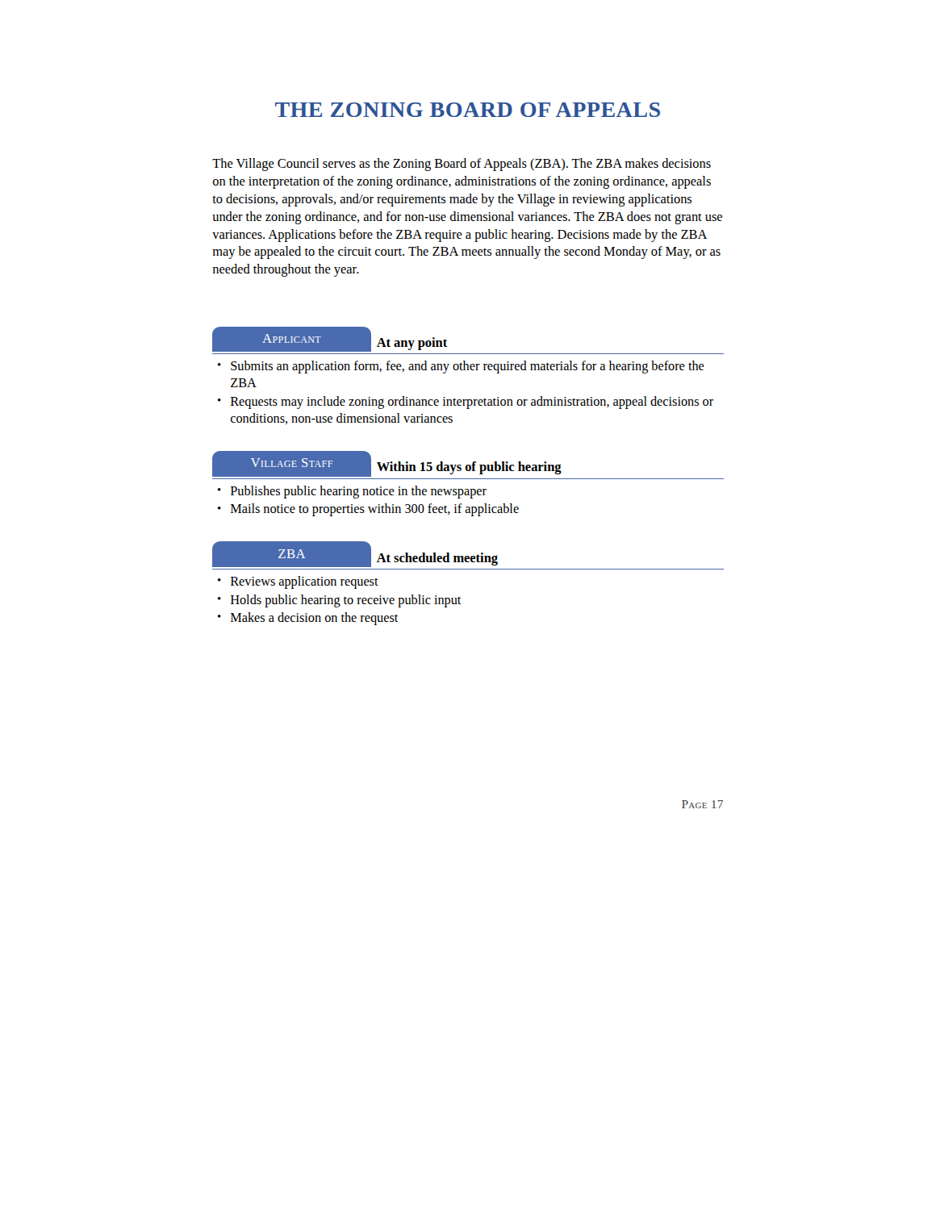THE ZONING BOARD OF APPEALS
The Village Council serves as the Zoning Board of Appeals (ZBA). The ZBA makes decisions on the interpretation of the zoning ordinance, administrations of the zoning ordinance, appeals to decisions, approvals, and/or requirements made by the Village in reviewing applications under the zoning ordinance, and for non-use dimensional variances. The ZBA does not grant use variances. Applications before the ZBA require a public hearing. Decisions made by the ZBA may be appealed to the circuit court. The ZBA meets annually the second Monday of May, or as needed throughout the year.
Applicant
At any point
Submits an application form, fee, and any other required materials for a hearing before the ZBA
Requests may include zoning ordinance interpretation or administration, appeal decisions or conditions, non-use dimensional variances
Village Staff
Within 15 days of public hearing
Publishes public hearing notice in the newspaper
Mails notice to properties within 300 feet, if applicable
ZBA
At scheduled meeting
Reviews application request
Holds public hearing to receive public input
Makes a decision on the request
Page 17